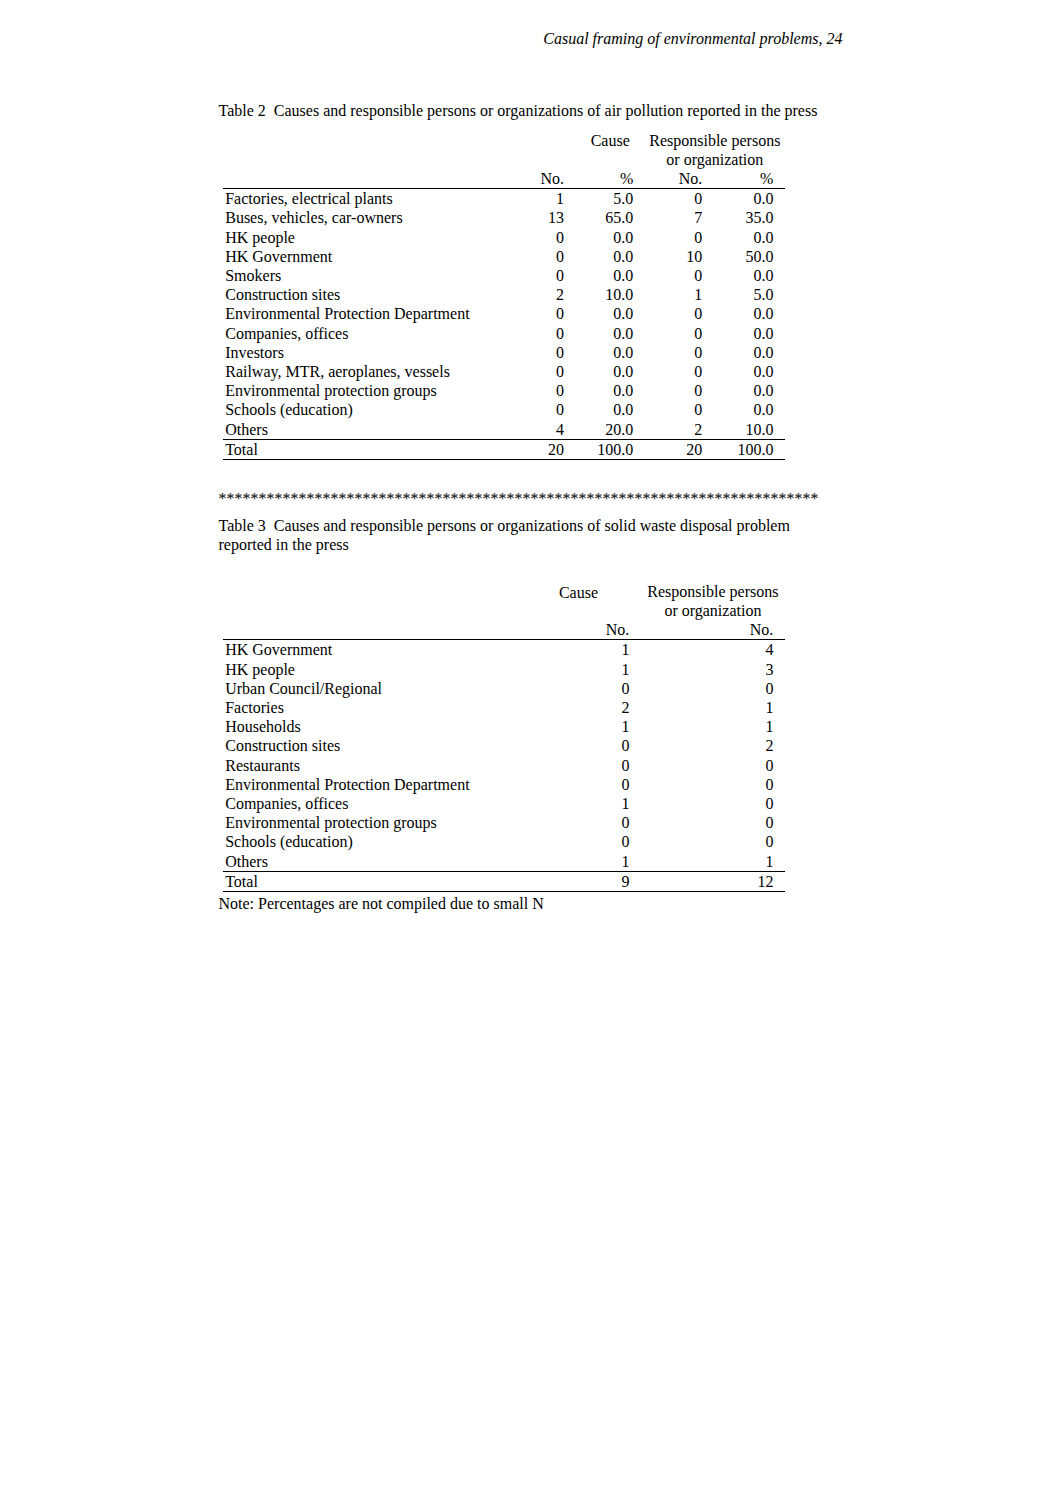Casual framing of environmental problems, 24
Table 2 Causes and responsible persons or organizations of air pollution reported in the press
| | | Cause | Responsible persons |
| | | | or organization |
| | No. | % | No. | % |
| Factories, electrical plants | 1 | 5.0 | 0 | 0.0 |
| Buses, vehicles, car-owners | 13 | 65.0 | 7 | 35.0 |
| HK people | 0 | 0.0 | 0 | 0.0 |
| HK Government | 0 | 0.0 | 10 | 50.0 |
| Smokers | 0 | 0.0 | 0 | 0.0 |
| Construction sites | 2 | 10.0 | 1 | 5.0 |
| Environmental Protection Department | 0 | 0.0 | 0 | 0.0 |
| Companies, offices | 0 | 0.0 | 0 | 0.0 |
| Investors | 0 | 0.0 | 0 | 0.0 |
| Railway, MTR, aeroplanes, vessels | 0 | 0.0 | 0 | 0.0 |
| Environmental protection groups | 0 | 0.0 | 0 | 0.0 |
| Schools (education) | 0 | 0.0 | 0 | 0.0 |
| Others | 4 | 20.0 | 2 | 10.0 |
| Total | 20 | 100.0 | 20 | 100.0 |
***************************************************************************
Table 3 Causes and responsible persons or organizations of solid waste disposal problem reported in the press
| | Cause | Responsible persons |
| | | or organization |
| | No. | No. |
| HK Government | 1 | 4 |
| HK people | 1 | 3 |
| Urban Council/Regional | 0 | 0 |
| Factories | 2 | 1 |
| Households | 1 | 1 |
| Construction sites | 0 | 2 |
| Restaurants | 0 | 0 |
| Environmental Protection Department | 0 | 0 |
| Companies, offices | 1 | 0 |
| Environmental protection groups | 0 | 0 |
| Schools (education) | 0 | 0 |
| Others | 1 | 1 |
| Total | 9 | 12 |
Note: Percentages are not compiled due to small N